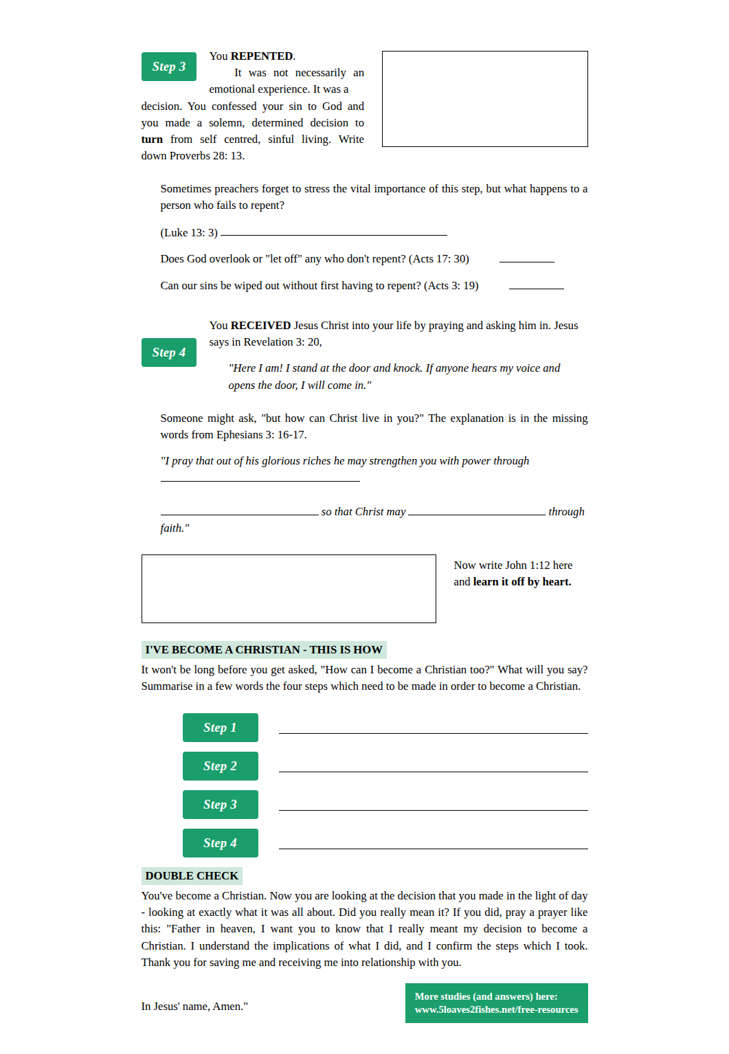Step 3
You REPENTED.
It was not necessarily an emotional experience. It was a
decision. You confessed your sin to God and you made a solemn, determined decision to turn from self centred, sinful living. Write down Proverbs 28: 13.
Sometimes preachers forget to stress the vital importance of this step, but what happens to a person who fails to repent?
(Luke 13: 3)
Does God overlook or "let off" any who don't repent? (Acts 17: 30)
Can our sins be wiped out without first having to repent? (Acts 3: 19)
Step 4
You RECEIVED Jesus Christ into your life by praying and asking him in. Jesus says in Revelation 3: 20,
"Here I am! I stand at the door and knock. If anyone hears my voice and opens the door, I will come in."
Someone might ask, "but how can Christ live in you?" The explanation is in the missing words from Ephesians 3: 16-17.
"I pray that out of his glorious riches he may strengthen you with power through
so that Christ may through faith."
Now write John 1:12 here and learn it off by heart.
I'VE BECOME A CHRISTIAN - THIS IS HOW
It won't be long before you get asked, "How can I become a Christian too?" What will you say? Summarise in a few words the four steps which need to be made in order to become a Christian.
Step 1
Step 2
Step 3
Step 4
DOUBLE CHECK
You've become a Christian. Now you are looking at the decision that you made in the light of day - looking at exactly what it was all about. Did you really mean it? If you did, pray a prayer like this: "Father in heaven, I want you to know that I really meant my decision to become a Christian. I understand the implications of what I did, and I confirm the steps which I took. Thank you for saving me and receiving me into relationship with you.
In Jesus' name, Amen."
More studies (and answers) here:
www.5loaves2fishes.net/free-resources